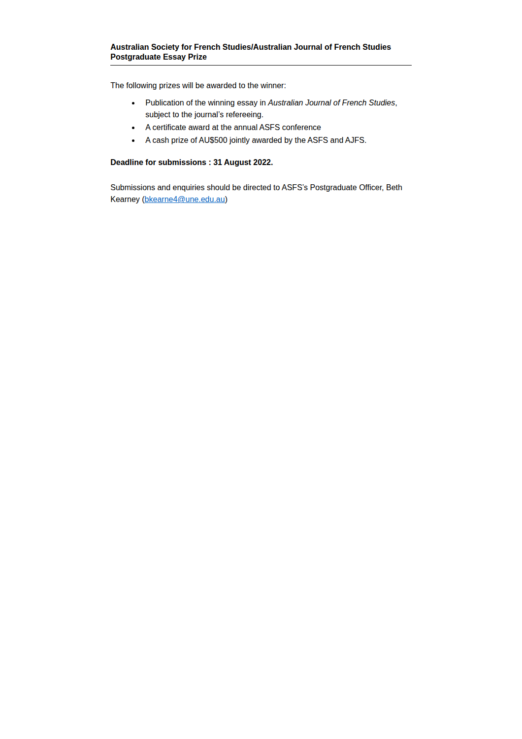Australian Society for French Studies/Australian Journal of French Studies Postgraduate Essay Prize
The following prizes will be awarded to the winner:
Publication of the winning essay in Australian Journal of French Studies, subject to the journal’s refereeing.
A certificate award at the annual ASFS conference
A cash prize of AU$500 jointly awarded by the ASFS and AJFS.
Deadline for submissions : 31 August 2022.
Submissions and enquiries should be directed to ASFS’s Postgraduate Officer, Beth Kearney (bkearne4@une.edu.au)